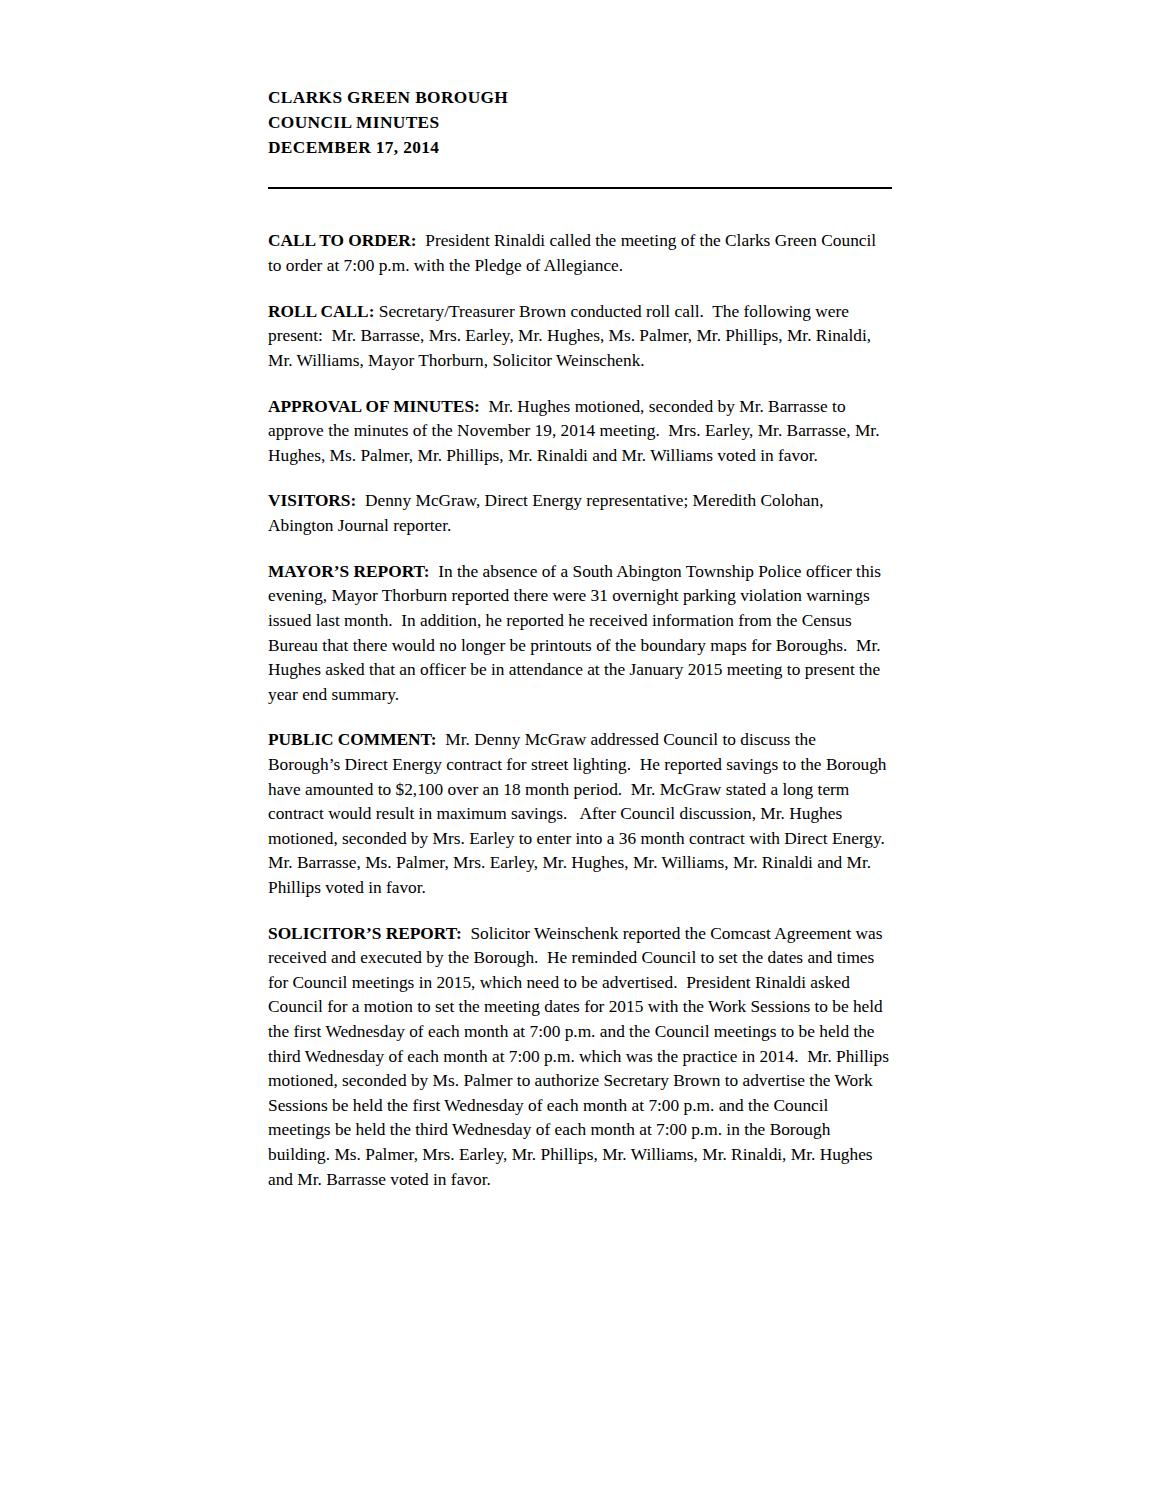CLARKS GREEN BOROUGH
COUNCIL MINUTES
DECEMBER 17, 2014
CALL TO ORDER: President Rinaldi called the meeting of the Clarks Green Council to order at 7:00 p.m. with the Pledge of Allegiance.
ROLL CALL: Secretary/Treasurer Brown conducted roll call. The following were present: Mr. Barrasse, Mrs. Earley, Mr. Hughes, Ms. Palmer, Mr. Phillips, Mr. Rinaldi, Mr. Williams, Mayor Thorburn, Solicitor Weinschenk.
APPROVAL OF MINUTES: Mr. Hughes motioned, seconded by Mr. Barrasse to approve the minutes of the November 19, 2014 meeting. Mrs. Earley, Mr. Barrasse, Mr. Hughes, Ms. Palmer, Mr. Phillips, Mr. Rinaldi and Mr. Williams voted in favor.
VISITORS: Denny McGraw, Direct Energy representative; Meredith Colohan, Abington Journal reporter.
MAYOR’S REPORT: In the absence of a South Abington Township Police officer this evening, Mayor Thorburn reported there were 31 overnight parking violation warnings issued last month. In addition, he reported he received information from the Census Bureau that there would no longer be printouts of the boundary maps for Boroughs. Mr. Hughes asked that an officer be in attendance at the January 2015 meeting to present the year end summary.
PUBLIC COMMENT: Mr. Denny McGraw addressed Council to discuss the Borough’s Direct Energy contract for street lighting. He reported savings to the Borough have amounted to $2,100 over an 18 month period. Mr. McGraw stated a long term contract would result in maximum savings. After Council discussion, Mr. Hughes motioned, seconded by Mrs. Earley to enter into a 36 month contract with Direct Energy. Mr. Barrasse, Ms. Palmer, Mrs. Earley, Mr. Hughes, Mr. Williams, Mr. Rinaldi and Mr. Phillips voted in favor.
SOLICITOR’S REPORT: Solicitor Weinschenk reported the Comcast Agreement was received and executed by the Borough. He reminded Council to set the dates and times for Council meetings in 2015, which need to be advertised. President Rinaldi asked Council for a motion to set the meeting dates for 2015 with the Work Sessions to be held the first Wednesday of each month at 7:00 p.m. and the Council meetings to be held the third Wednesday of each month at 7:00 p.m. which was the practice in 2014. Mr. Phillips motioned, seconded by Ms. Palmer to authorize Secretary Brown to advertise the Work Sessions be held the first Wednesday of each month at 7:00 p.m. and the Council meetings be held the third Wednesday of each month at 7:00 p.m. in the Borough building. Ms. Palmer, Mrs. Earley, Mr. Phillips, Mr. Williams, Mr. Rinaldi, Mr. Hughes and Mr. Barrasse voted in favor.